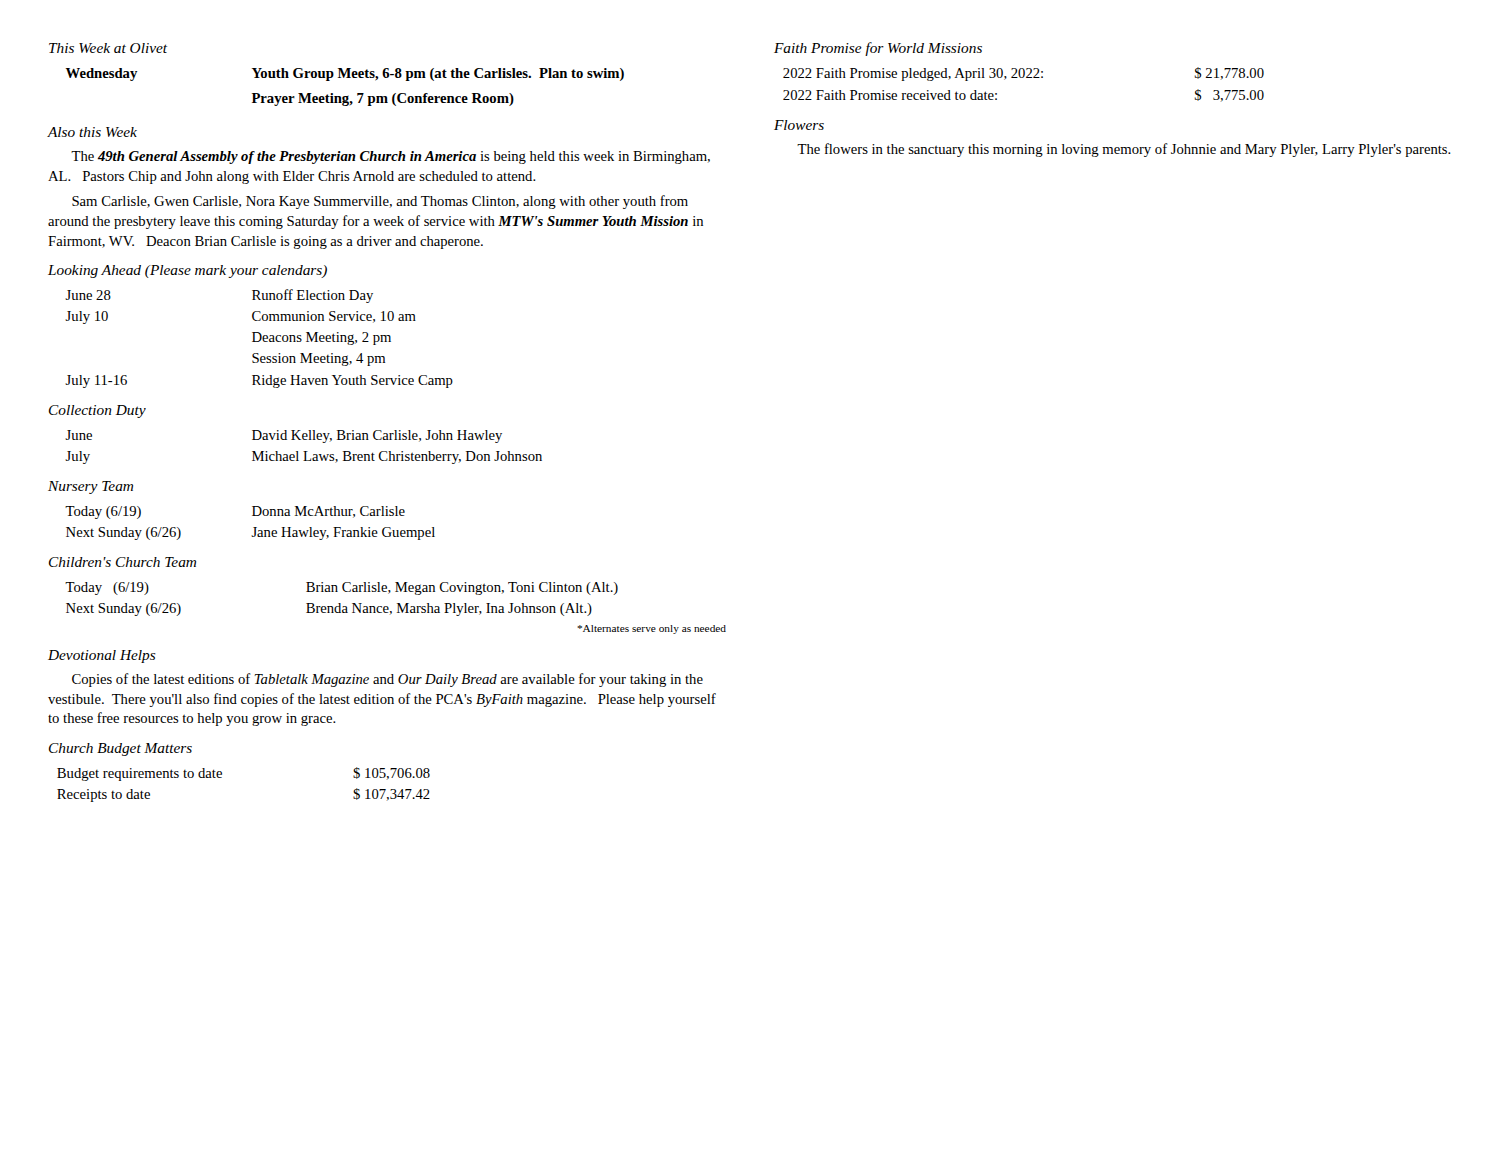This Week at Olivet
| Wednesday | Youth Group Meets, 6-8 pm (at the Carlisles. Plan to swim) |
| | Prayer Meeting, 7 pm (Conference Room) |
Also this Week
The 49th General Assembly of the Presbyterian Church in America is being held this week in Birmingham, AL. Pastors Chip and John along with Elder Chris Arnold are scheduled to attend.
Sam Carlisle, Gwen Carlisle, Nora Kaye Summerville, and Thomas Clinton, along with other youth from around the presbytery leave this coming Saturday for a week of service with MTW's Summer Youth Mission in Fairmont, WV. Deacon Brian Carlisle is going as a driver and chaperone.
Looking Ahead (Please mark your calendars)
| June 28 | Runoff Election Day |
| July 10 | Communion Service, 10 am |
| | Deacons Meeting, 2 pm |
| | Session Meeting, 4 pm |
| July 11-16 | Ridge Haven Youth Service Camp |
Collection Duty
| June | David Kelley, Brian Carlisle, John Hawley |
| July | Michael Laws, Brent Christenberry, Don Johnson |
Nursery Team
| Today (6/19) | Donna McArthur, Carlisle |
| Next Sunday (6/26) | Jane Hawley, Frankie Guempel |
Children's Church Team
| Today (6/19) | Brian Carlisle, Megan Covington, Toni Clinton (Alt.) |
| Next Sunday (6/26) | Brenda Nance, Marsha Plyler, Ina Johnson (Alt.) |
*Alternates serve only as needed
Devotional Helps
Copies of the latest editions of Tabletalk Magazine and Our Daily Bread are available for your taking in the vestibule. There you'll also find copies of the latest edition of the PCA's ByFaith magazine. Please help yourself to these free resources to help you grow in grace.
Church Budget Matters
| Budget requirements to date | $ 105,706.08 |
| Receipts to date | $ 107,347.42 |
Faith Promise for World Missions
| 2022 Faith Promise pledged, April 30, 2022: | $ 21,778.00 |
| 2022 Faith Promise received to date: | $ 3,775.00 |
Flowers
The flowers in the sanctuary this morning in loving memory of Johnnie and Mary Plyler, Larry Plyler's parents.